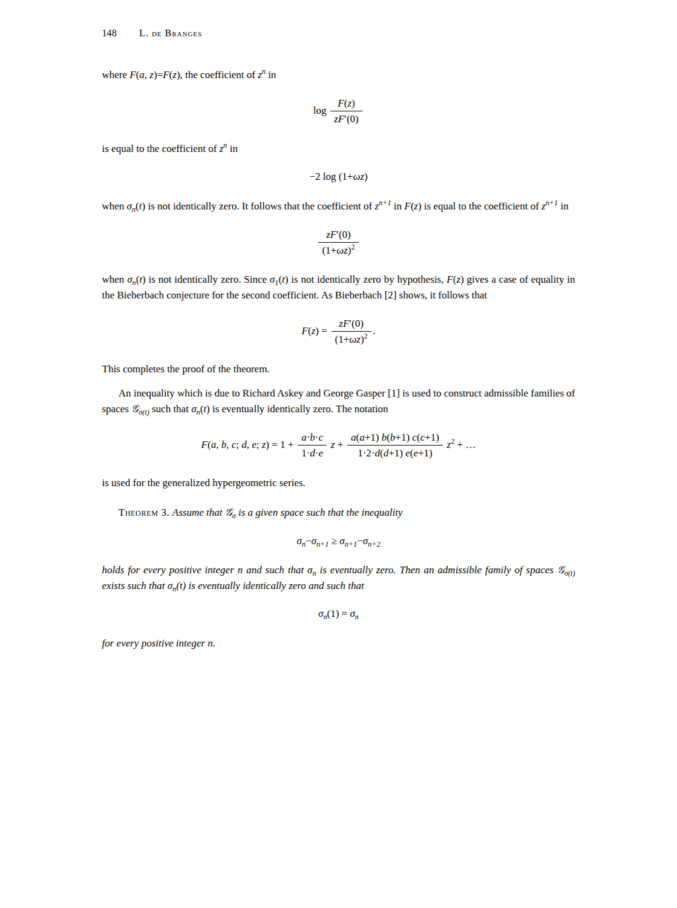148 L. de Branges
where F(a, z)=F(z), the coefficient of zn in
log F(z) zF′(0)
is equal to the coefficient of zn in
−2 log (1+ωz)
when σn(t) is not identically zero. It follows that the coefficient of zn+1 in F(z) is equal to the coefficient of zn+1 in
zF′(0)(1+ωz)2
when σn(t) is not identically zero. Since σ1(t) is not identically zero by hypothesis, F(z) gives a case of equality in the Bieberbach conjecture for the second coefficient. As Bieberbach [2] shows, it follows that
F(z) = zF′(0)(1+ωz)2.
This completes the proof of the theorem.
An inequality which is due to Richard Askey and George Gasper [1] is used to construct admissible families of spaces 𝒢σ(t) such that σn(t) is eventually identically zero. The notation
F(a, b, c; d, e; z) = 1 + a·b·c 1·d·e z + a(a+1) b(b+1) c(c+1) 1·2·d(d+1) e(e+1) z2 + …
is used for the generalized hypergeometric series.
Theorem 3. Assume that 𝒢σ is a given space such that the inequality
σn−σn+1 ≥ σn+1−σn+2
holds for every positive integer n and such that σn is eventually zero. Then an admissible family of spaces 𝒢σ(t) exists such that σn(t) is eventually identically zero and such that
σn(1) = σn
for every positive integer n.